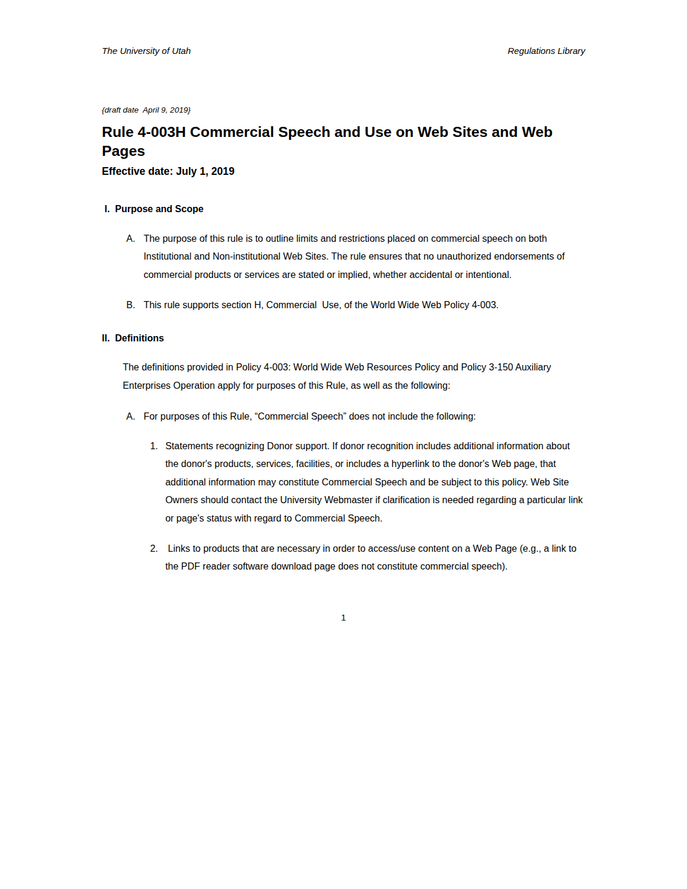The University of Utah Regulations Library
{draft date April 9, 2019}
Rule 4-003H Commercial Speech and Use on Web Sites and Web Pages
Effective date: July 1, 2019
I. Purpose and Scope
The purpose of this rule is to outline limits and restrictions placed on commercial speech on both Institutional and Non-institutional Web Sites. The rule ensures that no unauthorized endorsements of commercial products or services are stated or implied, whether accidental or intentional.
This rule supports section H, Commercial Use, of the World Wide Web Policy 4-003.
II. Definitions
The definitions provided in Policy 4-003: World Wide Web Resources Policy and Policy 3-150 Auxiliary Enterprises Operation apply for purposes of this Rule, as well as the following:
For purposes of this Rule, “Commercial Speech” does not include the following:
Statements recognizing Donor support. If donor recognition includes additional information about the donor's products, services, facilities, or includes a hyperlink to the donor's Web page, that additional information may constitute Commercial Speech and be subject to this policy. Web Site Owners should contact the University Webmaster if clarification is needed regarding a particular link or page's status with regard to Commercial Speech.
Links to products that are necessary in order to access/use content on a Web Page (e.g., a link to the PDF reader software download page does not constitute commercial speech).
1